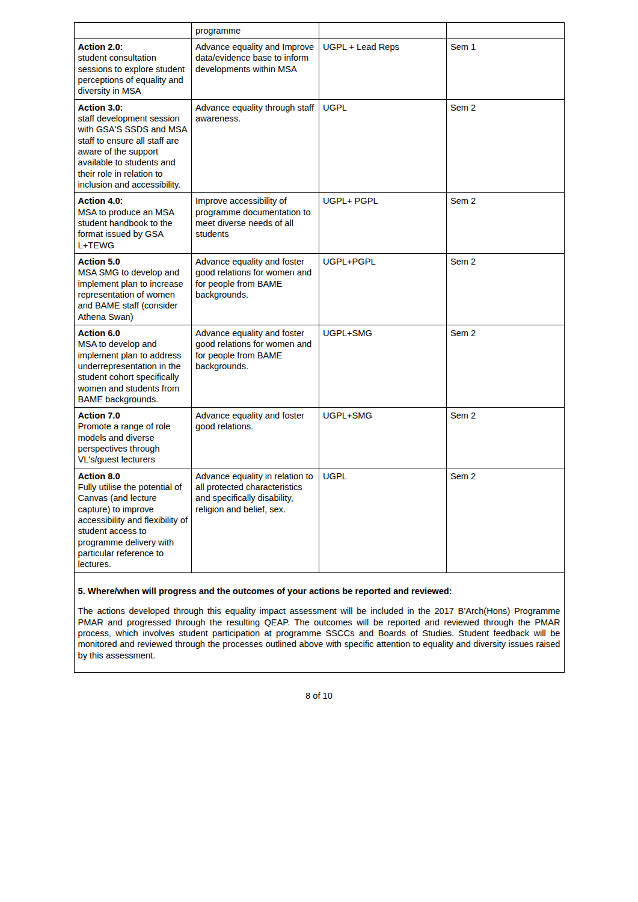| | programme | | |
| Action 2.0: student consultation sessions to explore student perceptions of equality and diversity in MSA | Advance equality and Improve data/evidence base to inform developments within MSA | UGPL + Lead Reps | Sem 1 |
| Action 3.0: staff development session with GSA'S SSDS and MSA staff to ensure all staff are aware of the support available to students and their role in relation to inclusion and accessibility. | Advance equality through staff awareness. | UGPL | Sem 2 |
| Action 4.0: MSA to produce an MSA student handbook to the format issued by GSA L+TEWG | Improve accessibility of programme documentation to meet diverse needs of all students | UGPL+ PGPL | Sem 2 |
| Action 5.0 MSA SMG to develop and implement plan to increase representation of women and BAME staff (consider Athena Swan) | Advance equality and foster good relations for women and for people from BAME backgrounds. | UGPL+PGPL | Sem 2 |
| Action 6.0 MSA to develop and implement plan to address underrepresentation in the student cohort specifically women and students from BAME backgrounds. | Advance equality and foster good relations for women and for people from BAME backgrounds. | UGPL+SMG | Sem 2 |
| Action 7.0 Promote a range of role models and diverse perspectives through VL's/guest lecturers | Advance equality and foster good relations. | UGPL+SMG | Sem 2 |
| Action 8.0 Fully utilise the potential of Canvas (and lecture capture) to improve accessibility and flexibility of student access to programme delivery with particular reference to lectures. | Advance equality in relation to all protected characteristics and specifically disability, religion and belief, sex. | UGPL | Sem 2 |
| 5. Where/when will progress and the outcomes of your actions be reported and reviewed: The actions developed through this equality impact assessment will be included in the 2017 B'Arch(Hons) Programme PMAR and progressed through the resulting QEAP. The outcomes will be reported and reviewed through the PMAR process, which involves student participation at programme SSCCs and Boards of Studies. Student feedback will be monitored and reviewed through the processes outlined above with specific attention to equality and diversity issues raised by this assessment. |
8 of 10